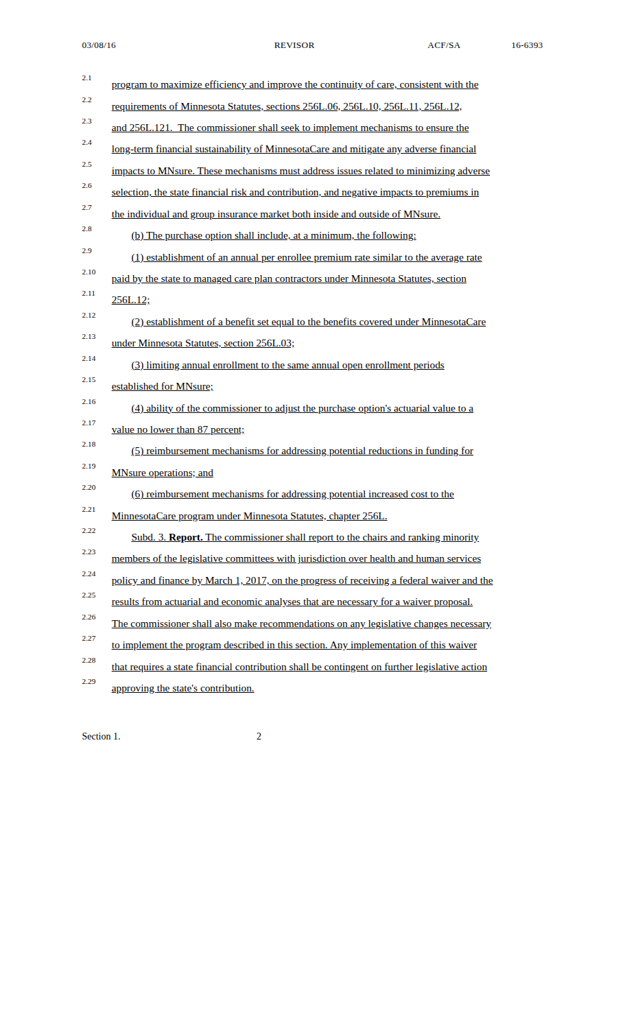03/08/16
REVISOR
ACF/SA
16-6393
| 2.1 | program to maximize efficiency and improve the continuity of care, consistent with the |
| 2.2 | requirements of Minnesota Statutes, sections 256L.06, 256L.10, 256L.11, 256L.12, |
| 2.3 | and 256L.121. The commissioner shall seek to implement mechanisms to ensure the |
| 2.4 | long-term financial sustainability of MinnesotaCare and mitigate any adverse financial |
| 2.5 | impacts to MNsure. These mechanisms must address issues related to minimizing adverse |
| 2.6 | selection, the state financial risk and contribution, and negative impacts to premiums in |
| 2.7 | the individual and group insurance market both inside and outside of MNsure. |
| 2.8 | (b) The purchase option shall include, at a minimum, the following: |
| 2.9 | (1) establishment of an annual per enrollee premium rate similar to the average rate |
| 2.10 | paid by the state to managed care plan contractors under Minnesota Statutes, section |
| 2.11 | 256L.12; |
| 2.12 | (2) establishment of a benefit set equal to the benefits covered under MinnesotaCare |
| 2.13 | under Minnesota Statutes, section 256L.03; |
| 2.14 | (3) limiting annual enrollment to the same annual open enrollment periods |
| 2.15 | established for MNsure; |
| 2.16 | (4) ability of the commissioner to adjust the purchase option's actuarial value to a |
| 2.17 | value no lower than 87 percent; |
| 2.18 | (5) reimbursement mechanisms for addressing potential reductions in funding for |
| 2.19 | MNsure operations; and |
| 2.20 | (6) reimbursement mechanisms for addressing potential increased cost to the |
| 2.21 | MinnesotaCare program under Minnesota Statutes, chapter 256L. |
| 2.22 | Subd. 3. Report. The commissioner shall report to the chairs and ranking minority |
| 2.23 | members of the legislative committees with jurisdiction over health and human services |
| 2.24 | policy and finance by March 1, 2017, on the progress of receiving a federal waiver and the |
| 2.25 | results from actuarial and economic analyses that are necessary for a waiver proposal. |
| 2.26 | The commissioner shall also make recommendations on any legislative changes necessary |
| 2.27 | to implement the program described in this section. Any implementation of this waiver |
| 2.28 | that requires a state financial contribution shall be contingent on further legislative action |
| 2.29 | approving the state's contribution. |
Section 1.
2